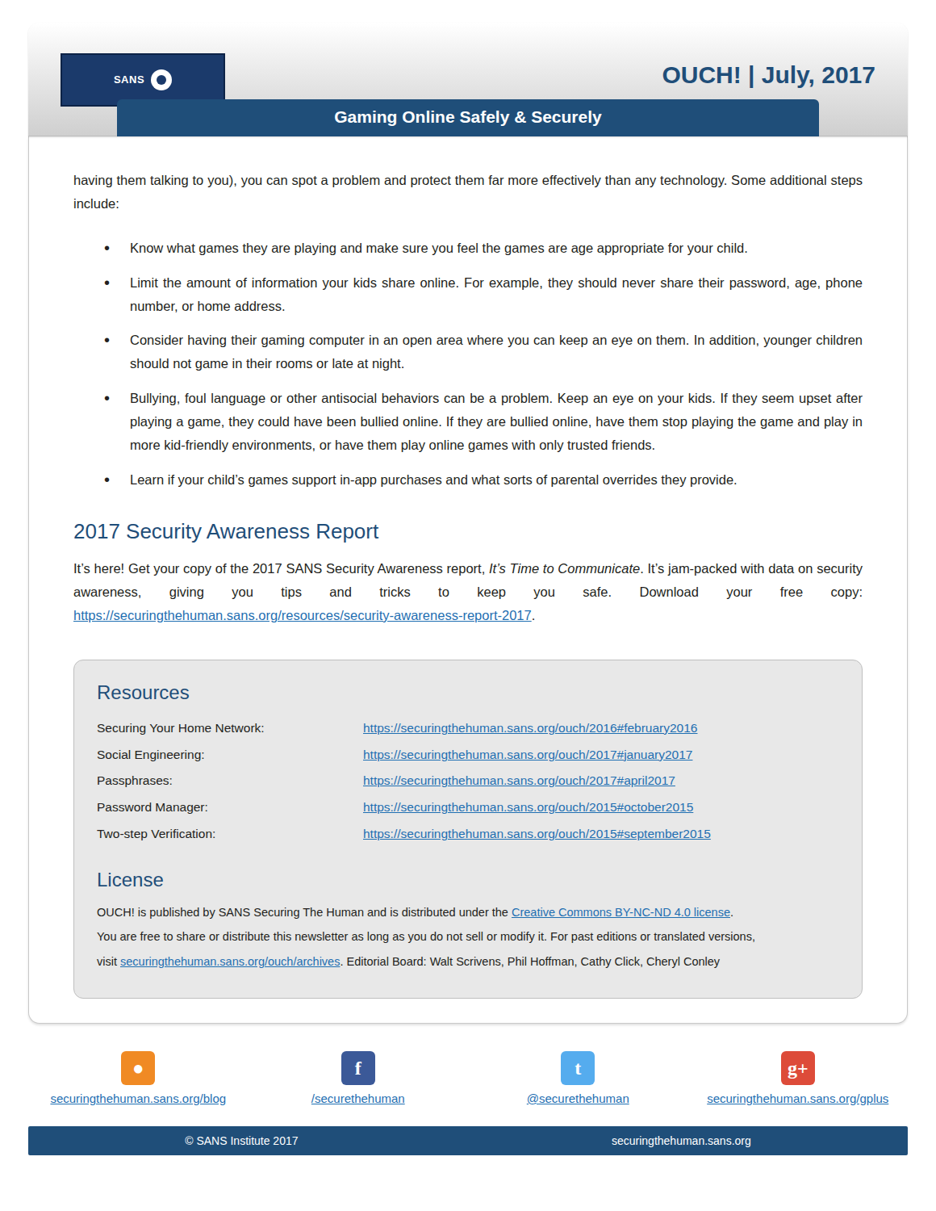SANS
OUCH! | July, 2017
Gaming Online Safely & Securely
having them talking to you), you can spot a problem and protect them far more effectively than any technology. Some additional steps include:
Know what games they are playing and make sure you feel the games are age appropriate for your child.
Limit the amount of information your kids share online. For example, they should never share their password, age, phone number, or home address.
Consider having their gaming computer in an open area where you can keep an eye on them. In addition, younger children should not game in their rooms or late at night.
Bullying, foul language or other antisocial behaviors can be a problem. Keep an eye on your kids. If they seem upset after playing a game, they could have been bullied online. If they are bullied online, have them stop playing the game and play in more kid-friendly environments, or have them play online games with only trusted friends.
Learn if your child’s games support in-app purchases and what sorts of parental overrides they provide.
2017 Security Awareness Report
It’s here! Get your copy of the 2017 SANS Security Awareness report, It’s Time to Communicate. It’s jam-packed with data on security awareness, giving you tips and tricks to keep you safe. Download your free copy: https://securingthehuman.sans.org/resources/security-awareness-report-2017.
Resources
| Securing Your Home Network: | https://securingthehuman.sans.org/ouch/2016#february2016 |
| Social Engineering: | https://securingthehuman.sans.org/ouch/2017#january2017 |
| Passphrases: | https://securingthehuman.sans.org/ouch/2017#april2017 |
| Password Manager: | https://securingthehuman.sans.org/ouch/2015#october2015 |
| Two-step Verification: | https://securingthehuman.sans.org/ouch/2015#september2015 |
License
OUCH! is published by SANS Securing The Human and is distributed under the Creative Commons BY-NC-ND 4.0 license.
You are free to share or distribute this newsletter as long as you do not sell or modify it. For past editions or translated versions,
visit securingthehuman.sans.org/ouch/archives. Editorial Board: Walt Scrivens, Phil Hoffman, Cathy Click, Cheryl Conley
●
securingthehuman.sans.org/blog
f
/securethehuman
t
@securethehuman
g+
securingthehuman.sans.org/gplus
© SANS Institute 2017
securingthehuman.sans.org